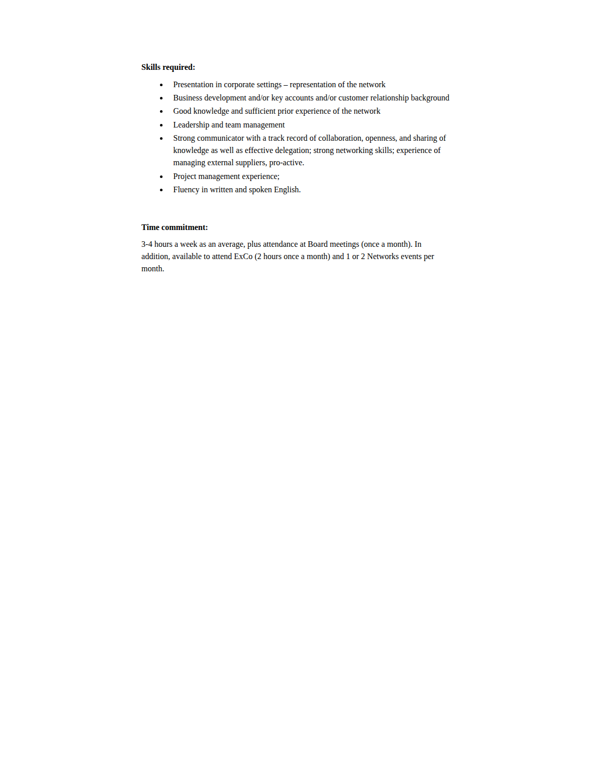Skills required:
Presentation in corporate settings – representation of the network
Business development and/or key accounts and/or customer relationship background
Good knowledge and sufficient prior experience of the network
Leadership and team management
Strong communicator with a track record of collaboration, openness, and sharing of knowledge as well as effective delegation; strong networking skills; experience of managing external suppliers, pro-active.
Project management experience;
Fluency in written and spoken English.
Time commitment:
3-4 hours a week as an average, plus attendance at Board meetings (once a month). In addition, available to attend ExCo (2 hours once a month) and 1 or 2 Networks events per month.